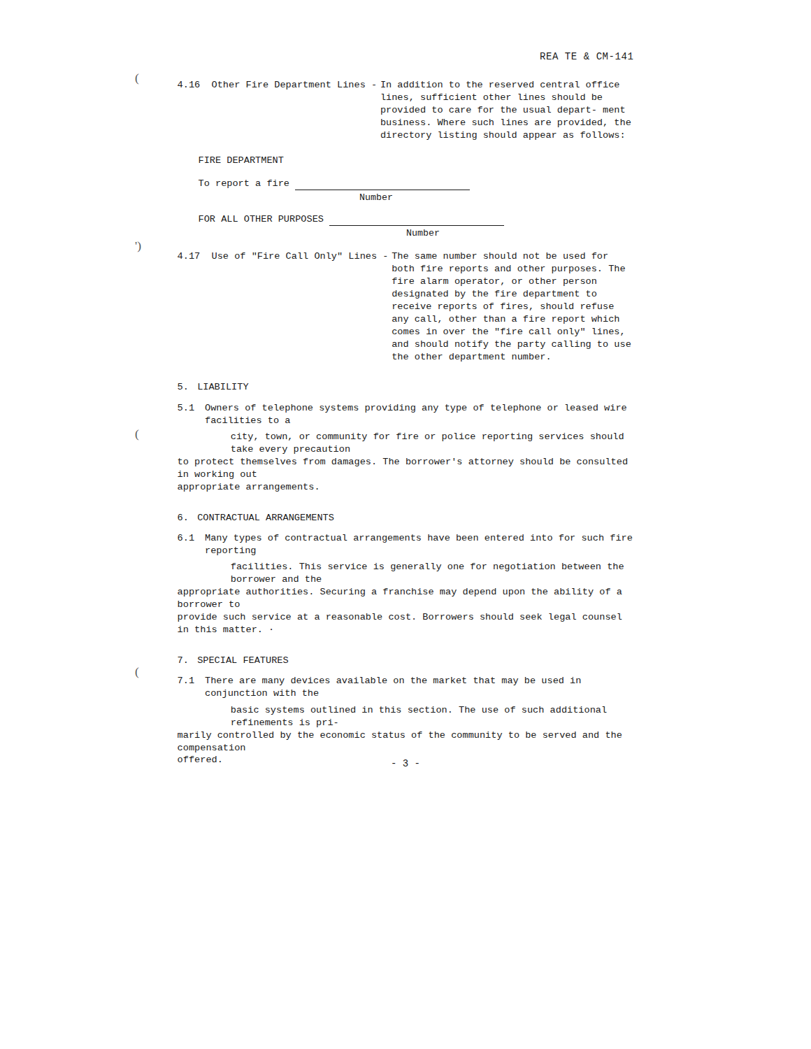(
')
(
(
REA TE & CM-141
4.16
Other Fire Department Lines -
In addition to the reserved central office lines, sufficient other lines should be provided to care for the usual depart- ment business. Where such lines are provided, the directory listing should appear as follows:
FIRE DEPARTMENT
To report a fire
Number
FOR ALL OTHER PURPOSES
Number
4.17
Use of "Fire Call Only" Lines -
The same number should not be used for both fire reports and other purposes. The fire alarm operator, or other person designated by the fire department to receive reports of fires, should refuse any call, other than a fire report which comes in over the "fire call only" lines, and should notify the party calling to use the other department number.
5. LIABILITY
5.1
Owners of telephone systems providing any type of telephone or leased wire facilities to a
city, town, or community for fire or police reporting services should take every precaution
to protect themselves from damages. The borrower's attorney should be consulted in working out
appropriate arrangements.
6. CONTRACTUAL ARRANGEMENTS
6.1
Many types of contractual arrangements have been entered into for such fire reporting
facilities. This service is generally one for negotiation between the borrower and the
appropriate authorities. Securing a franchise may depend upon the ability of a borrower to
provide such service at a reasonable cost. Borrowers should seek legal counsel in this matter. ·
7. SPECIAL FEATURES
7.1
There are many devices available on the market that may be used in conjunction with the
basic systems outlined in this section. The use of such additional refinements is pri-
marily controlled by the economic status of the community to be served and the compensation
offered.
- 3 -